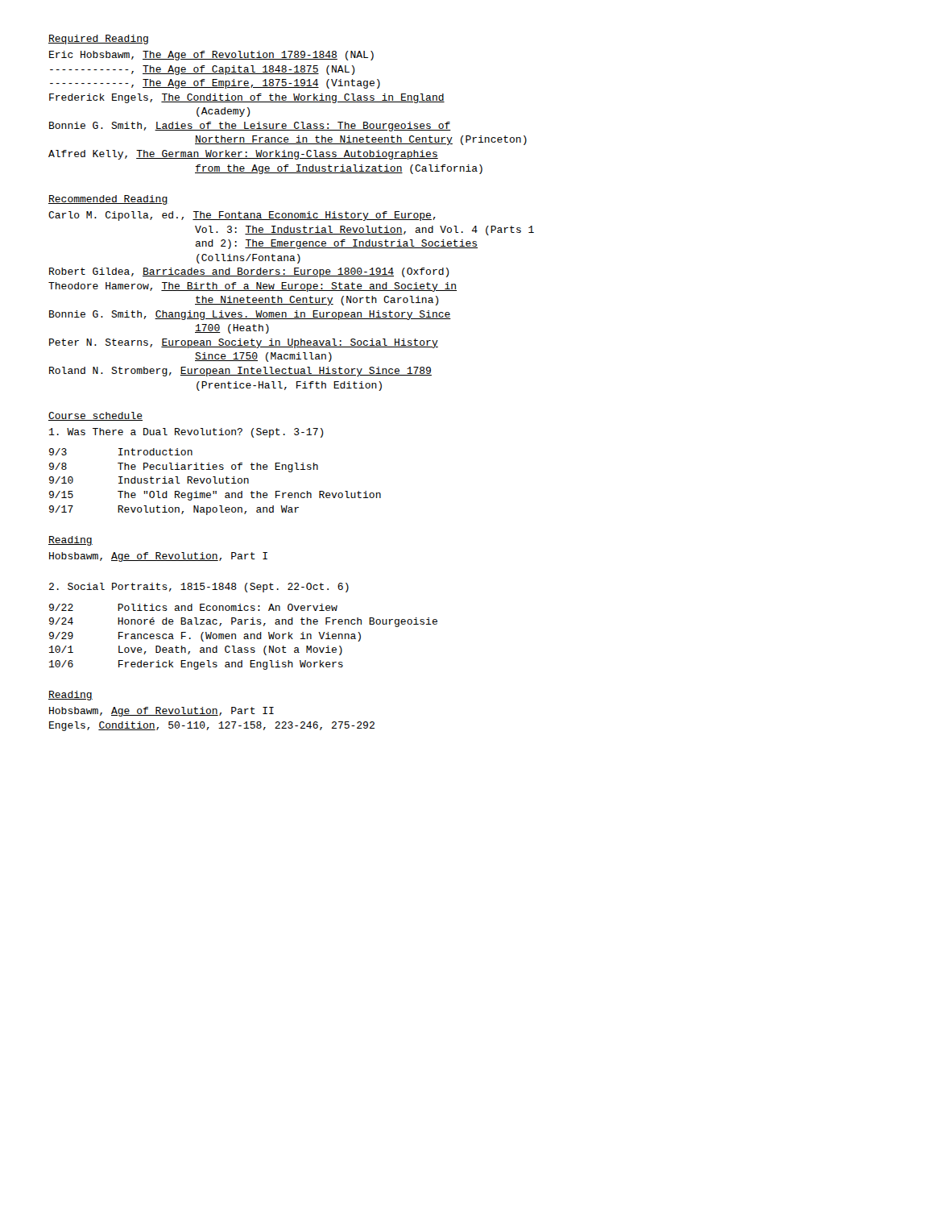Required Reading
Eric Hobsbawm, The Age of Revolution 1789-1848 (NAL)
-------------, The Age of Capital 1848-1875 (NAL)
-------------, The Age of Empire, 1875-1914 (Vintage)
Frederick Engels, The Condition of the Working Class in England
(Academy)
Bonnie G. Smith, Ladies of the Leisure Class: The Bourgeoises of
Northern France in the Nineteenth Century (Princeton)
Alfred Kelly, The German Worker: Working-Class Autobiographies
from the Age of Industrialization (California)
Recommended Reading
Carlo M. Cipolla, ed., The Fontana Economic History of Europe,
Vol. 3: The Industrial Revolution, and Vol. 4 (Parts 1
and 2): The Emergence of Industrial Societies
(Collins/Fontana)
Robert Gildea, Barricades and Borders: Europe 1800-1914 (Oxford)
Theodore Hamerow, The Birth of a New Europe: State and Society in
the Nineteenth Century (North Carolina)
Bonnie G. Smith, Changing Lives. Women in European History Since
1700 (Heath)
Peter N. Stearns, European Society in Upheaval: Social History
Since 1750 (Macmillan)
Roland N. Stromberg, European Intellectual History Since 1789
(Prentice-Hall, Fifth Edition)
Course schedule
1. Was There a Dual Revolution? (Sept. 3-17)
9/3 Introduction
9/8 The Peculiarities of the English
9/10 Industrial Revolution
9/15 The "Old Regime" and the French Revolution
9/17 Revolution, Napoleon, and War
Reading
Hobsbawm, Age of Revolution, Part I
2. Social Portraits, 1815-1848 (Sept. 22-Oct. 6)
9/22 Politics and Economics: An Overview
9/24 Honoré de Balzac, Paris, and the French Bourgeoisie
9/29 Francesca F. (Women and Work in Vienna)
10/1 Love, Death, and Class (Not a Movie)
10/6 Frederick Engels and English Workers
Reading
Hobsbawm, Age of Revolution, Part II
Engels, Condition, 50-110, 127-158, 223-246, 275-292